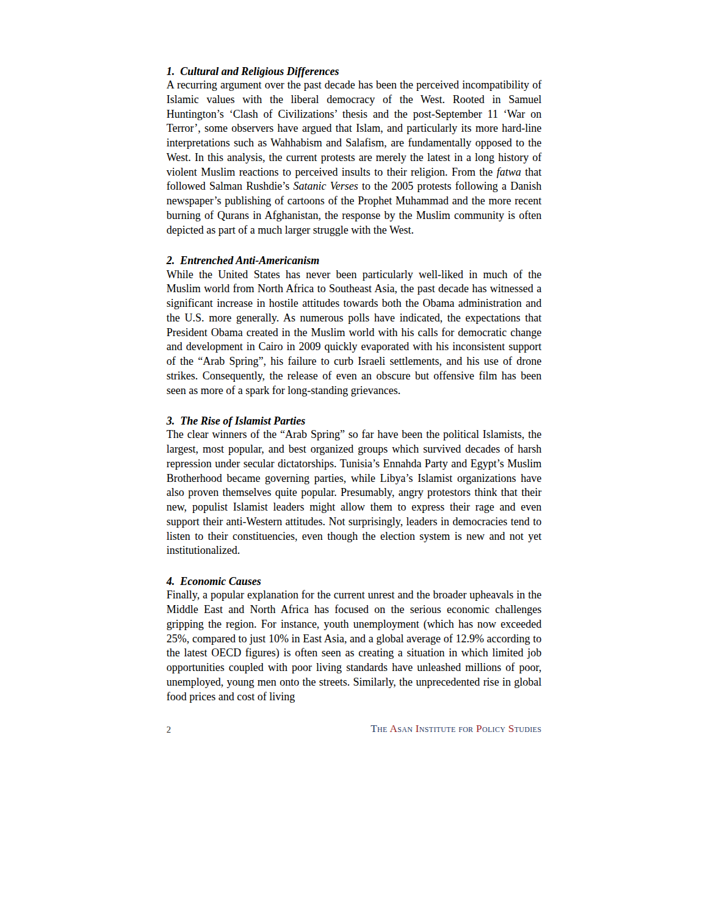1. Cultural and Religious Differences
A recurring argument over the past decade has been the perceived incompatibility of Islamic values with the liberal democracy of the West. Rooted in Samuel Huntington’s ‘Clash of Civilizations’ thesis and the post-September 11 ‘War on Terror’, some observers have argued that Islam, and particularly its more hard-line interpretations such as Wahhabism and Salafism, are fundamentally opposed to the West. In this analysis, the current protests are merely the latest in a long history of violent Muslim reactions to perceived insults to their religion. From the fatwa that followed Salman Rushdie’s Satanic Verses to the 2005 protests following a Danish newspaper’s publishing of cartoons of the Prophet Muhammad and the more recent burning of Qurans in Afghanistan, the response by the Muslim community is often depicted as part of a much larger struggle with the West.
2. Entrenched Anti-Americanism
While the United States has never been particularly well-liked in much of the Muslim world from North Africa to Southeast Asia, the past decade has witnessed a significant increase in hostile attitudes towards both the Obama administration and the U.S. more generally. As numerous polls have indicated, the expectations that President Obama created in the Muslim world with his calls for democratic change and development in Cairo in 2009 quickly evaporated with his inconsistent support of the “Arab Spring”, his failure to curb Israeli settlements, and his use of drone strikes. Consequently, the release of even an obscure but offensive film has been seen as more of a spark for long-standing grievances.
3. The Rise of Islamist Parties
The clear winners of the “Arab Spring” so far have been the political Islamists, the largest, most popular, and best organized groups which survived decades of harsh repression under secular dictatorships. Tunisia’s Ennahda Party and Egypt’s Muslim Brotherhood became governing parties, while Libya’s Islamist organizations have also proven themselves quite popular. Presumably, angry protestors think that their new, populist Islamist leaders might allow them to express their rage and even support their anti-Western attitudes. Not surprisingly, leaders in democracies tend to listen to their constituencies, even though the election system is new and not yet institutionalized.
4. Economic Causes
Finally, a popular explanation for the current unrest and the broader upheavals in the Middle East and North Africa has focused on the serious economic challenges gripping the region. For instance, youth unemployment (which has now exceeded 25%, compared to just 10% in East Asia, and a global average of 12.9% according to the latest OECD figures) is often seen as creating a situation in which limited job opportunities coupled with poor living standards have unleashed millions of poor, unemployed, young men onto the streets. Similarly, the unprecedented rise in global food prices and cost of living
2
The Asan Institute for Policy Studies